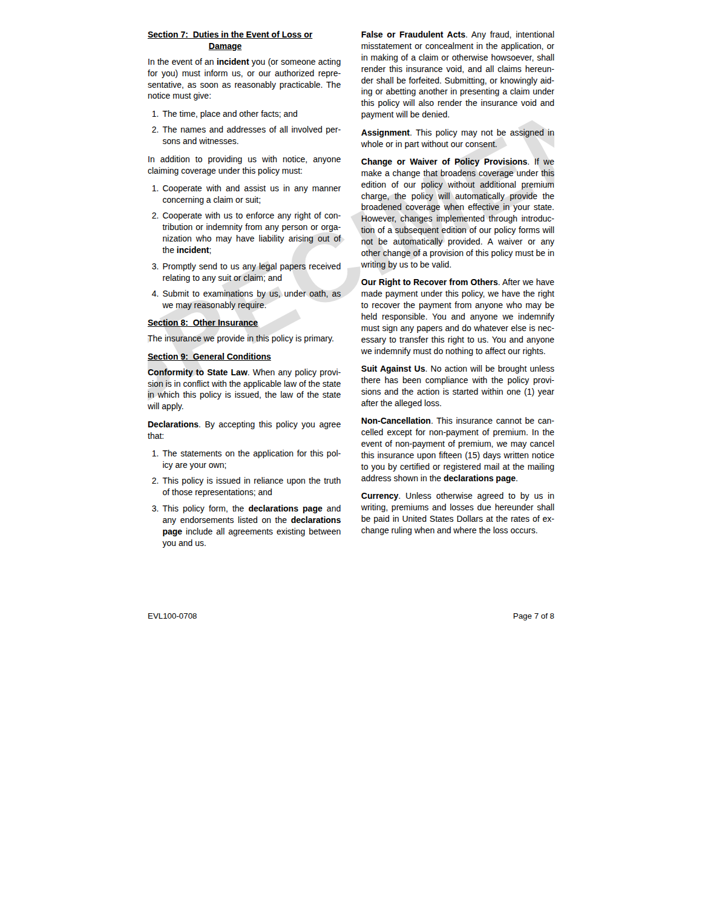SPECIMEN
Section 7: Duties in the Event of Loss orDamage
In the event of an incident you (or someone acting for you) must inform us, or our authorized representative, as soon as reasonably practicable. The notice must give:
The time, place and other facts; and
The names and addresses of all involved persons and witnesses.
In addition to providing us with notice, anyone claiming coverage under this policy must:
Cooperate with and assist us in any manner concerning a claim or suit;
Cooperate with us to enforce any right of contribution or indemnity from any person or organization who may have liability arising out of the incident;
Promptly send to us any legal papers received relating to any suit or claim; and
Submit to examinations by us, under oath, as we may reasonably require.
Section 8: Other Insurance
The insurance we provide in this policy is primary.
Section 9: General Conditions
Conformity to State Law. When any policy provision is in conflict with the applicable law of the state in which this policy is issued, the law of the state will apply.
Declarations. By accepting this policy you agree that:
The statements on the application for this policy are your own;
This policy is issued in reliance upon the truth of those representations; and
This policy form, the declarations page and any endorsements listed on the declarations page include all agreements existing between you and us.
False or Fraudulent Acts. Any fraud, intentional misstatement or concealment in the application, or in making of a claim or otherwise howsoever, shall render this insurance void, and all claims hereunder shall be forfeited. Submitting, or knowingly aiding or abetting another in presenting a claim under this policy will also render the insurance void and payment will be denied.
Assignment. This policy may not be assigned in whole or in part without our consent.
Change or Waiver of Policy Provisions. If we make a change that broadens coverage under this edition of our policy without additional premium charge, the policy will automatically provide the broadened coverage when effective in your state. However, changes implemented through introduction of a subsequent edition of our policy forms will not be automatically provided. A waiver or any other change of a provision of this policy must be in writing by us to be valid.
Our Right to Recover from Others. After we have made payment under this policy, we have the right to recover the payment from anyone who may be held responsible. You and anyone we indemnify must sign any papers and do whatever else is necessary to transfer this right to us. You and anyone we indemnify must do nothing to affect our rights.
Suit Against Us. No action will be brought unless there has been compliance with the policy provisions and the action is started within one (1) year after the alleged loss.
Non-Cancellation. This insurance cannot be cancelled except for non-payment of premium. In the event of non-payment of premium, we may cancel this insurance upon fifteen (15) days written notice to you by certified or registered mail at the mailing address shown in the declarations page.
Currency. Unless otherwise agreed to by us in writing, premiums and losses due hereunder shall be paid in United States Dollars at the rates of exchange ruling when and where the loss occurs.
EVL100-0708 Page 7 of 8